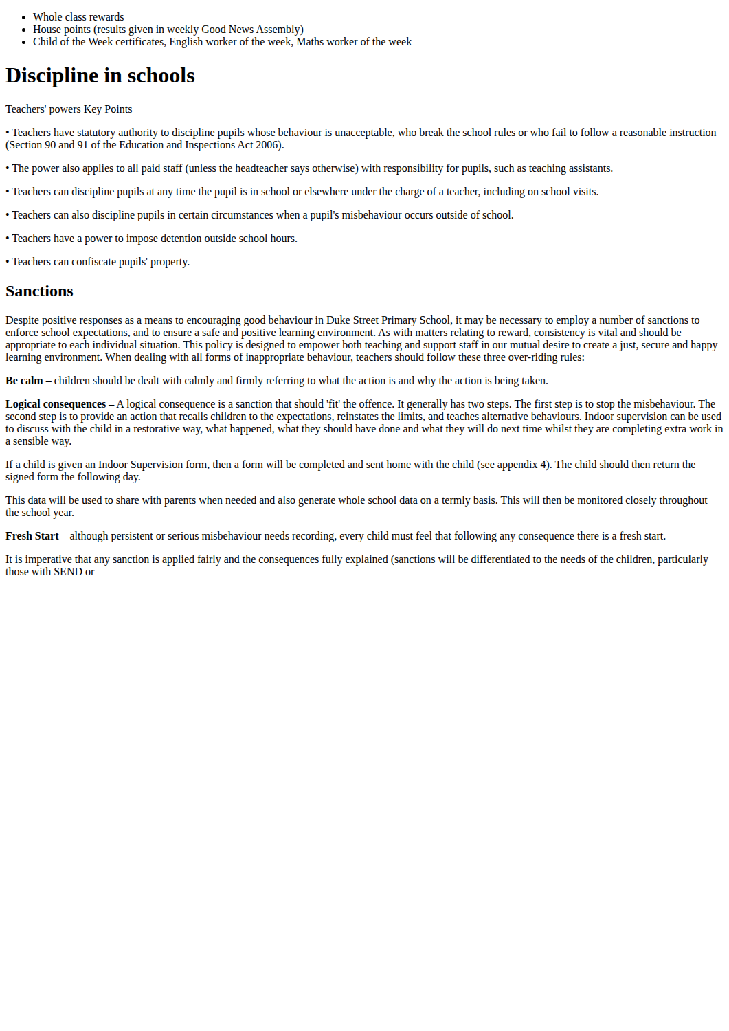Whole class rewards
House points (results given in weekly Good News Assembly)
Child of the Week certificates, English worker of the week, Maths worker of the week
Discipline in schools
Teachers' powers Key Points
• Teachers have statutory authority to discipline pupils whose behaviour is unacceptable, who break the school rules or who fail to follow a reasonable instruction (Section 90 and 91 of the Education and Inspections Act 2006).
• The power also applies to all paid staff (unless the headteacher says otherwise) with responsibility for pupils, such as teaching assistants.
• Teachers can discipline pupils at any time the pupil is in school or elsewhere under the charge of a teacher, including on school visits.
• Teachers can also discipline pupils in certain circumstances when a pupil's misbehaviour occurs outside of school.
• Teachers have a power to impose detention outside school hours.
• Teachers can confiscate pupils' property.
Sanctions
Despite positive responses as a means to encouraging good behaviour in Duke Street Primary School, it may be necessary to employ a number of sanctions to enforce school expectations, and to ensure a safe and positive learning environment. As with matters relating to reward, consistency is vital and should be appropriate to each individual situation. This policy is designed to empower both teaching and support staff in our mutual desire to create a just, secure and happy learning environment. When dealing with all forms of inappropriate behaviour, teachers should follow these three over-riding rules:
Be calm – children should be dealt with calmly and firmly referring to what the action is and why the action is being taken.
Logical consequences – A logical consequence is a sanction that should 'fit' the offence. It generally has two steps. The first step is to stop the misbehaviour. The second step is to provide an action that recalls children to the expectations, reinstates the limits, and teaches alternative behaviours. Indoor supervision can be used to discuss with the child in a restorative way, what happened, what they should have done and what they will do next time whilst they are completing extra work in a sensible way.
If a child is given an Indoor Supervision form, then a form will be completed and sent home with the child (see appendix 4). The child should then return the signed form the following day.
This data will be used to share with parents when needed and also generate whole school data on a termly basis. This will then be monitored closely throughout the school year.
Fresh Start – although persistent or serious misbehaviour needs recording, every child must feel that following any consequence there is a fresh start.
It is imperative that any sanction is applied fairly and the consequences fully explained (sanctions will be differentiated to the needs of the children, particularly those with SEND or